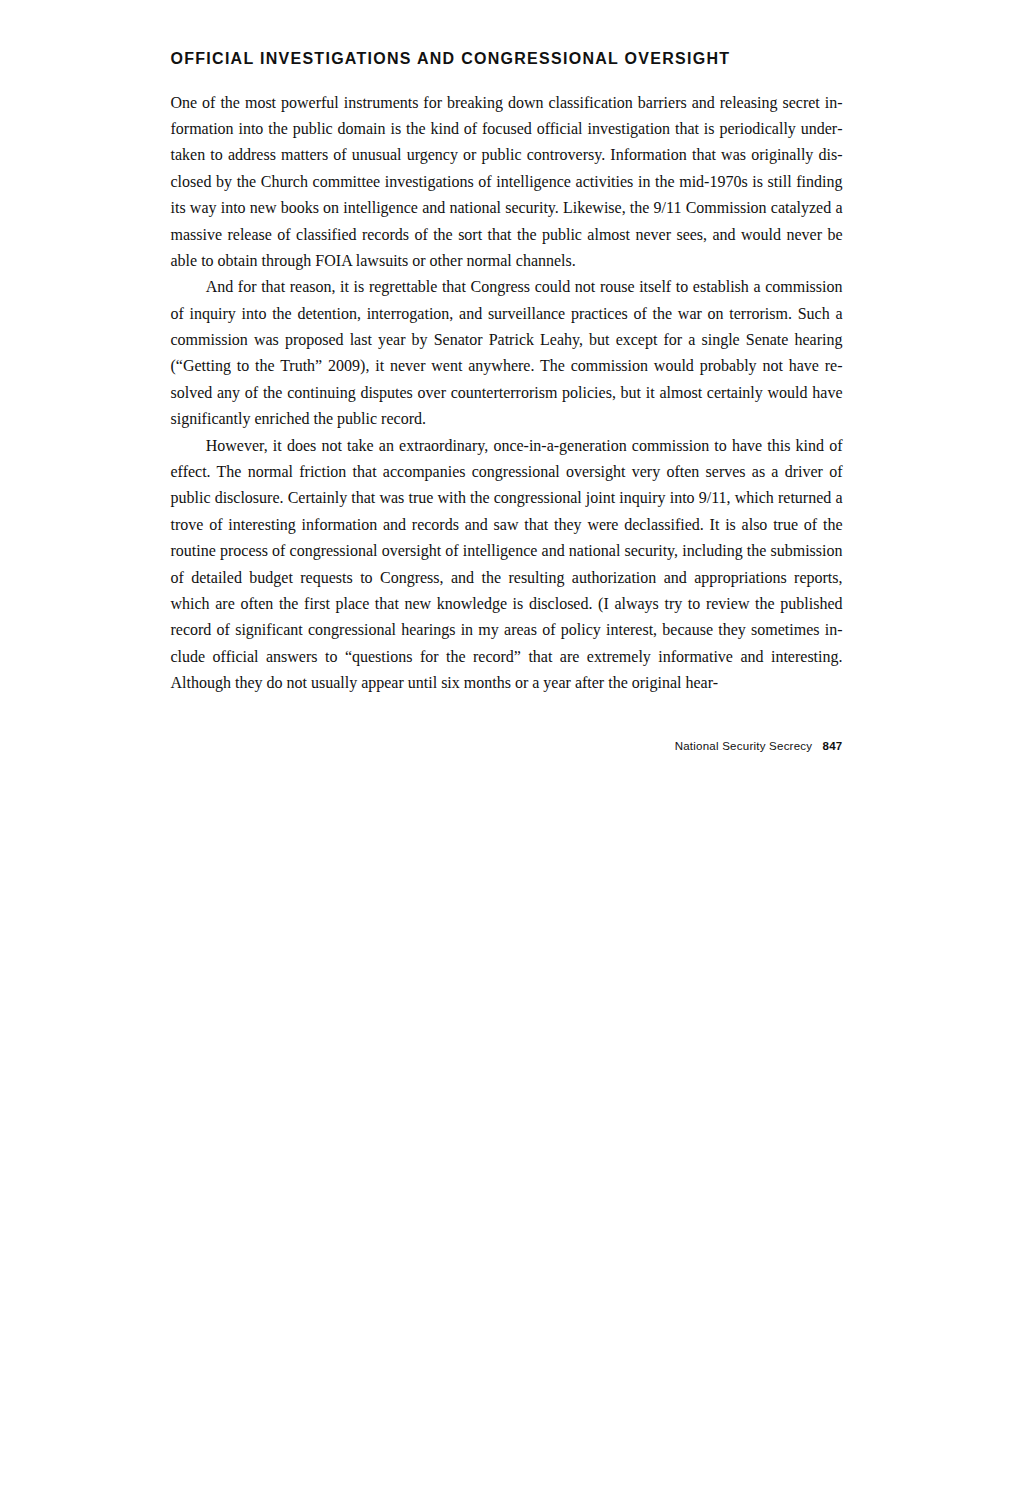Official Investigations and Congressional Oversight
One of the most powerful instruments for breaking down classification barriers and releasing secret information into the public domain is the kind of focused official investigation that is periodically undertaken to address matters of unusual urgency or public controversy. Information that was originally disclosed by the Church committee investigations of intelligence activities in the mid-1970s is still finding its way into new books on intelligence and national security. Likewise, the 9/11 Commission catalyzed a massive release of classified records of the sort that the public almost never sees, and would never be able to obtain through FOIA lawsuits or other normal channels.
And for that reason, it is regrettable that Congress could not rouse itself to establish a commission of inquiry into the detention, interrogation, and surveillance practices of the war on terrorism. Such a commission was proposed last year by Senator Patrick Leahy, but except for a single Senate hearing (“Getting to the Truth” 2009), it never went anywhere. The commission would probably not have resolved any of the continuing disputes over counterterrorism policies, but it almost certainly would have significantly enriched the public record.
However, it does not take an extraordinary, once-in-a-generation commission to have this kind of effect. The normal friction that accompanies congressional oversight very often serves as a driver of public disclosure. Certainly that was true with the congressional joint inquiry into 9/11, which returned a trove of interesting information and records and saw that they were declassified. It is also true of the routine process of congressional oversight of intelligence and national security, including the submission of detailed budget requests to Congress, and the resulting authorization and appropriations reports, which are often the first place that new knowledge is disclosed. (I always try to review the published record of significant congressional hearings in my areas of policy interest, because they sometimes include official answers to “questions for the record” that are extremely informative and interesting. Although they do not usually appear until six months or a year after the original hear-
National Security Secrecy 847